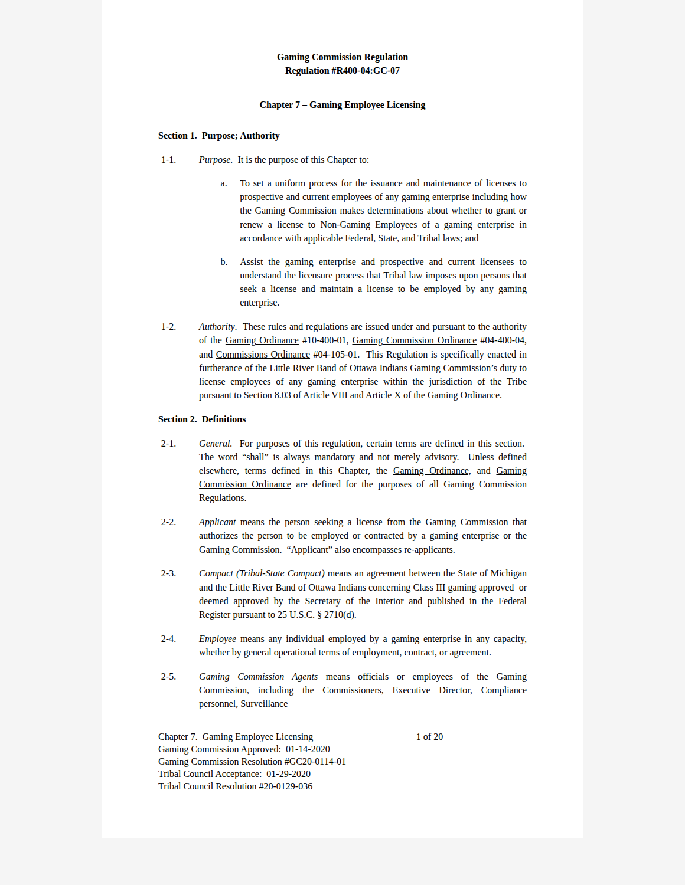Gaming Commission Regulation
Regulation #R400-04:GC-07
Chapter 7 – Gaming Employee Licensing
Section 1. Purpose; Authority
1-1.
Purpose. It is the purpose of this Chapter to:
a.
To set a uniform process for the issuance and maintenance of licenses to prospective and current employees of any gaming enterprise including how the Gaming Commission makes determinations about whether to grant or renew a license to Non-Gaming Employees of a gaming enterprise in accordance with applicable Federal, State, and Tribal laws; and
b.
Assist the gaming enterprise and prospective and current licensees to understand the licensure process that Tribal law imposes upon persons that seek a license and maintain a license to be employed by any gaming enterprise.
1-2.
Authority. These rules and regulations are issued under and pursuant to the authority of the Gaming Ordinance #10-400-01, Gaming Commission Ordinance #04-400-04, and Commissions Ordinance #04-105-01. This Regulation is specifically enacted in furtherance of the Little River Band of Ottawa Indians Gaming Commission’s duty to license employees of any gaming enterprise within the jurisdiction of the Tribe pursuant to Section 8.03 of Article VIII and Article X of the Gaming Ordinance.
Section 2. Definitions
2-1.
General. For purposes of this regulation, certain terms are defined in this section. The word “shall” is always mandatory and not merely advisory. Unless defined elsewhere, terms defined in this Chapter, the Gaming Ordinance, and Gaming Commission Ordinance are defined for the purposes of all Gaming Commission Regulations.
2-2.
Applicant means the person seeking a license from the Gaming Commission that authorizes the person to be employed or contracted by a gaming enterprise or the Gaming Commission. “Applicant” also encompasses re-applicants.
2-3.
Compact (Tribal-State Compact) means an agreement between the State of Michigan and the Little River Band of Ottawa Indians concerning Class III gaming approved or deemed approved by the Secretary of the Interior and published in the Federal Register pursuant to 25 U.S.C. § 2710(d).
2-4.
Employee means any individual employed by a gaming enterprise in any capacity, whether by general operational terms of employment, contract, or agreement.
2-5.
Gaming Commission Agents means officials or employees of the Gaming Commission, including the Commissioners, Executive Director, Compliance personnel, Surveillance
1 of 20
Chapter 7. Gaming Employee Licensing
Gaming Commission Approved: 01-14-2020
Gaming Commission Resolution #GC20-0114-01
Tribal Council Acceptance: 01-29-2020
Tribal Council Resolution #20-0129-036